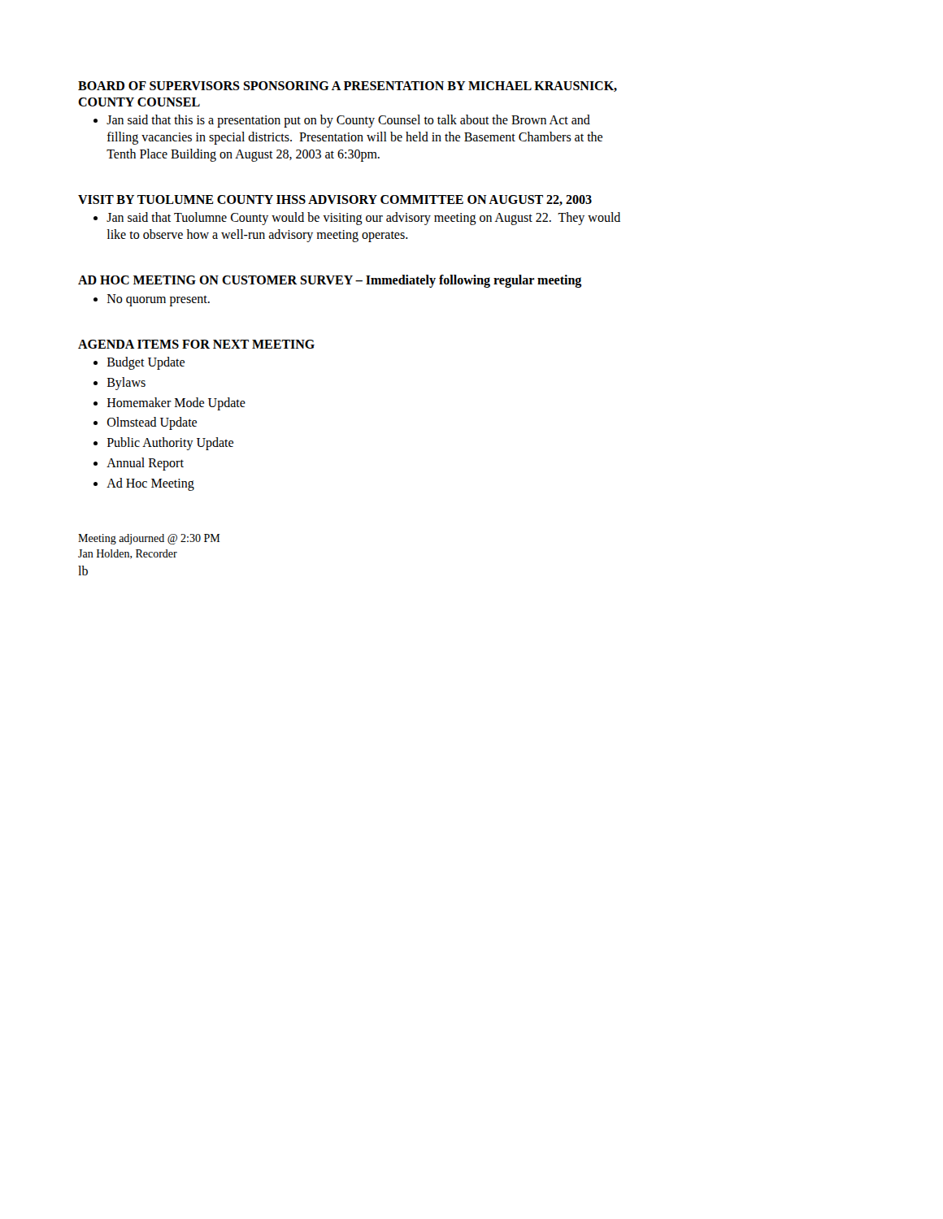Board of Supervisors Sponsoring a Presentation by Michael Krausnick, County Counsel
Jan said that this is a presentation put on by County Counsel to talk about the Brown Act and filling vacancies in special districts. Presentation will be held in the Basement Chambers at the Tenth Place Building on August 28, 2003 at 6:30pm.
Visit by Tuolumne County IHSS Advisory Committee on August 22, 2003
Jan said that Tuolumne County would be visiting our advisory meeting on August 22. They would like to observe how a well-run advisory meeting operates.
Ad Hoc Meeting on Customer Survey – Immediately following regular meeting
No quorum present.
Agenda Items for Next Meeting
Budget Update
Bylaws
Homemaker Mode Update
Olmstead Update
Public Authority Update
Annual Report
Ad Hoc Meeting
Meeting adjourned @ 2:30 PM
Jan Holden, Recorder
lb